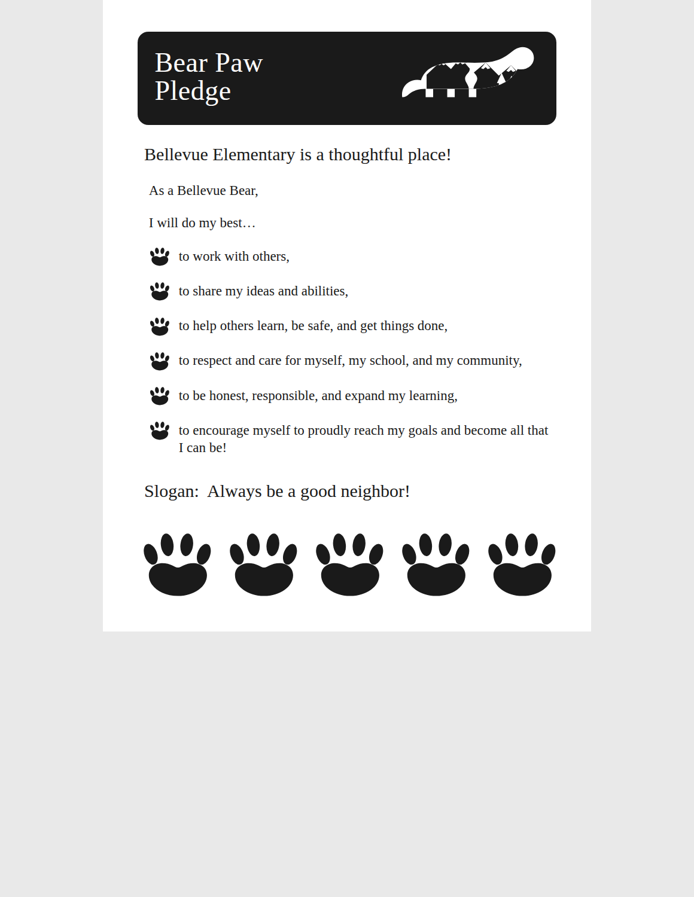Bear Paw
Pledge
Bellevue Elementary is a thoughtful place!
As a Bellevue Bear,
I will do my best…
to work with others,
to share my ideas and abilities,
to help others learn, be safe, and get things done,
to respect and care for myself, my school, and my community,
to be honest, responsible, and expand my learning,
to encourage myself to proudly reach my goals and become all that I can be!
Slogan: Always be a good neighbor!